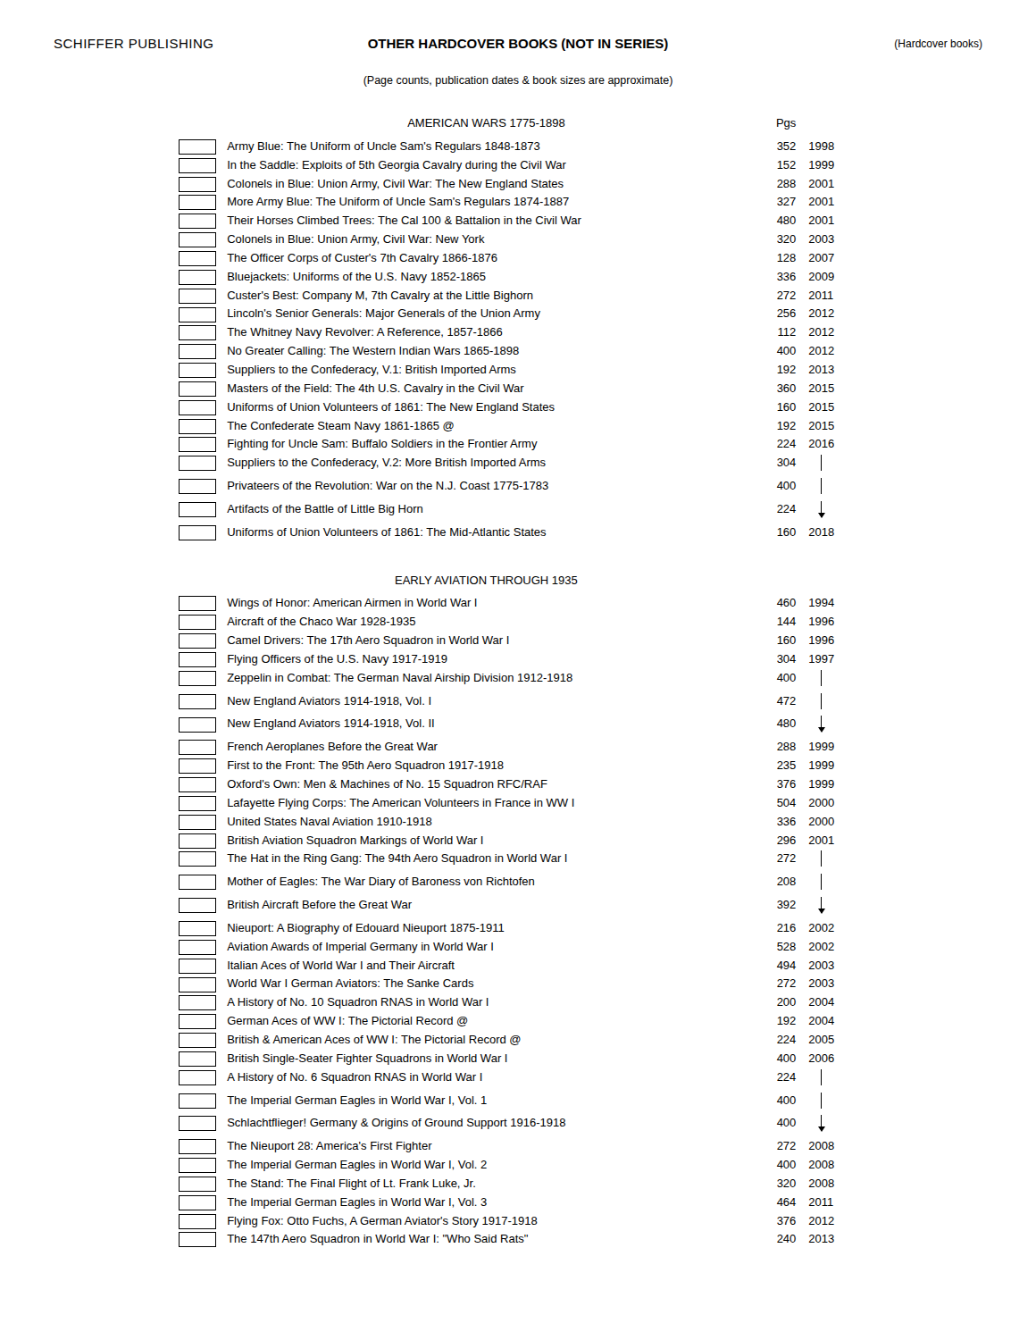SCHIFFER PUBLISHING OTHER HARDCOVER BOOKS (NOT IN SERIES) (Hardcover books)
(Page counts, publication dates & book sizes are approximate)
| | AMERICAN WARS 1775-1898 | Pgs | |
| | Army Blue: The Uniform of Uncle Sam's Regulars 1848-1873 | 352 | 1998 |
| | In the Saddle: Exploits of 5th Georgia Cavalry during the Civil War | 152 | 1999 |
| | Colonels in Blue: Union Army, Civil War: The New England States | 288 | 2001 |
| | More Army Blue: The Uniform of Uncle Sam's Regulars 1874-1887 | 327 | 2001 |
| | Their Horses Climbed Trees: The Cal 100 & Battalion in the Civil War | 480 | 2001 |
| | Colonels in Blue: Union Army, Civil War: New York | 320 | 2003 |
| | The Officer Corps of Custer's 7th Cavalry 1866-1876 | 128 | 2007 |
| | Bluejackets: Uniforms of the U.S. Navy 1852-1865 | 336 | 2009 |
| | Custer's Best: Company M, 7th Cavalry at the Little Bighorn | 272 | 2011 |
| | Lincoln's Senior Generals: Major Generals of the Union Army | 256 | 2012 |
| | The Whitney Navy Revolver: A Reference, 1857-1866 | 112 | 2012 |
| | No Greater Calling: The Western Indian Wars 1865-1898 | 400 | 2012 |
| | Suppliers to the Confederacy, V.1: British Imported Arms | 192 | 2013 |
| | Masters of the Field: The 4th U.S. Cavalry in the Civil War | 360 | 2015 |
| | Uniforms of Union Volunteers of 1861: The New England States | 160 | 2015 |
| | The Confederate Steam Navy 1861-1865 @ | 192 | 2015 |
| | Fighting for Uncle Sam: Buffalo Soldiers in the Frontier Army | 224 | 2016 |
| | Suppliers to the Confederacy, V.2: More British Imported Arms | 304 | |
| | Privateers of the Revolution: War on the N.J. Coast 1775-1783 | 400 | |
| | Artifacts of the Battle of Little Big Horn | 224 | |
| | Uniforms of Union Volunteers of 1861: The Mid-Atlantic States | 160 | 2018 |
| | EARLY AVIATION THROUGH 1935 | | |
| | Wings of Honor: American Airmen in World War I | 460 | 1994 |
| | Aircraft of the Chaco War 1928-1935 | 144 | 1996 |
| | Camel Drivers: The 17th Aero Squadron in World War I | 160 | 1996 |
| | Flying Officers of the U.S. Navy 1917-1919 | 304 | 1997 |
| | Zeppelin in Combat: The German Naval Airship Division 1912-1918 | 400 | |
| | New England Aviators 1914-1918, Vol. I | 472 | |
| | New England Aviators 1914-1918, Vol. II | 480 | |
| | French Aeroplanes Before the Great War | 288 | 1999 |
| | First to the Front: The 95th Aero Squadron 1917-1918 | 235 | 1999 |
| | Oxford's Own: Men & Machines of No. 15 Squadron RFC/RAF | 376 | 1999 |
| | Lafayette Flying Corps: The American Volunteers in France in WW I | 504 | 2000 |
| | United States Naval Aviation 1910-1918 | 336 | 2000 |
| | British Aviation Squadron Markings of World War I | 296 | 2001 |
| | The Hat in the Ring Gang: The 94th Aero Squadron in World War I | 272 | |
| | Mother of Eagles: The War Diary of Baroness von Richtofen | 208 | |
| | British Aircraft Before the Great War | 392 | |
| | Nieuport: A Biography of Edouard Nieuport 1875-1911 | 216 | 2002 |
| | Aviation Awards of Imperial Germany in World War I | 528 | 2002 |
| | Italian Aces of World War I and Their Aircraft | 494 | 2003 |
| | World War I German Aviators: The Sanke Cards | 272 | 2003 |
| | A History of No. 10 Squadron RNAS in World War I | 200 | 2004 |
| | German Aces of WW I: The Pictorial Record @ | 192 | 2004 |
| | British & American Aces of WW I: The Pictorial Record @ | 224 | 2005 |
| | British Single-Seater Fighter Squadrons in World War I | 400 | 2006 |
| | A History of No. 6 Squadron RNAS in World War I | 224 | |
| | The Imperial German Eagles in World War I, Vol. 1 | 400 | |
| | Schlachtflieger! Germany & Origins of Ground Support 1916-1918 | 400 | |
| | The Nieuport 28: America's First Fighter | 272 | 2008 |
| | The Imperial German Eagles in World War I, Vol. 2 | 400 | 2008 |
| | The Stand: The Final Flight of Lt. Frank Luke, Jr. | 320 | 2008 |
| | The Imperial German Eagles in World War I, Vol. 3 | 464 | 2011 |
| | Flying Fox: Otto Fuchs, A German Aviator's Story 1917-1918 | 376 | 2012 |
| | The 147th Aero Squadron in World War I: "Who Said Rats" | 240 | 2013 |